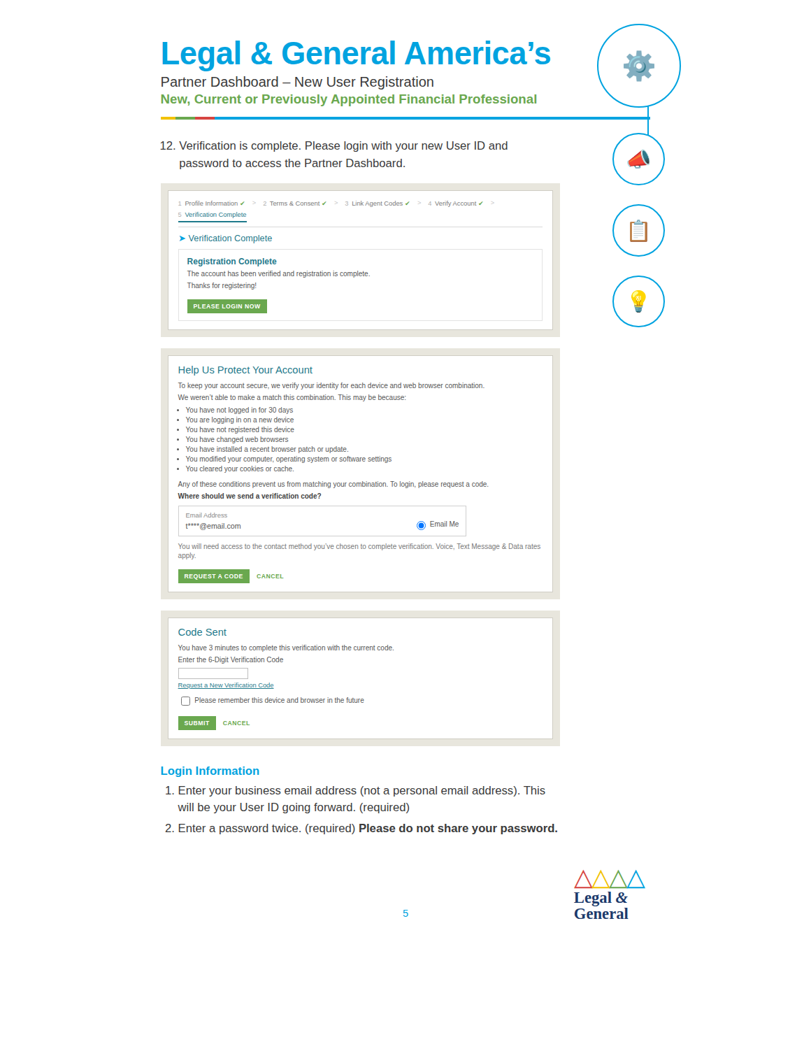⚙️
📣
📋
💡
Legal & General America’s
Partner Dashboard – New User Registration
New, Current or Previously Appointed Financial Professional
Verification is complete. Please login with your new User ID and password to access the Partner Dashboard.
1 Profile Information ✔ > 2 Terms & Consent ✔ > 3 Link Agent Codes ✔ > 4 Verify Account ✔ > 5 Verification Complete
➤Verification Complete
Registration Complete
The account has been verified and registration is complete.
Thanks for registering!
Please Login Now
Help Us Protect Your Account
To keep your account secure, we verify your identity for each device and web browser combination.
We weren’t able to make a match this combination. This may be because:
You have not logged in for 30 days
You are logging in on a new device
You have not registered this device
You have changed web browsers
You have installed a recent browser patch or update.
You modified your computer, operating system or software settings
You cleared your cookies or cache.
Any of these conditions prevent us from matching your combination. To login, please request a code.
Where should we send a verification code?
Email Address
t****@email.com
Email Me
You will need access to the contact method you’ve chosen to complete verification. Voice, Text Message & Data rates apply.
Request a Code Cancel
Code Sent
You have 3 minutes to complete this verification with the current code.
Enter the 6-Digit Verification Code
Request a New Verification Code
Please remember this device and browser in the future
Submit Cancel
Login Information
Enter your business email address (not a personal email address). This will be your User ID going forward. (required)
Enter a password twice. (required) Please do not share your password.
5
△△△△
Legal &
General